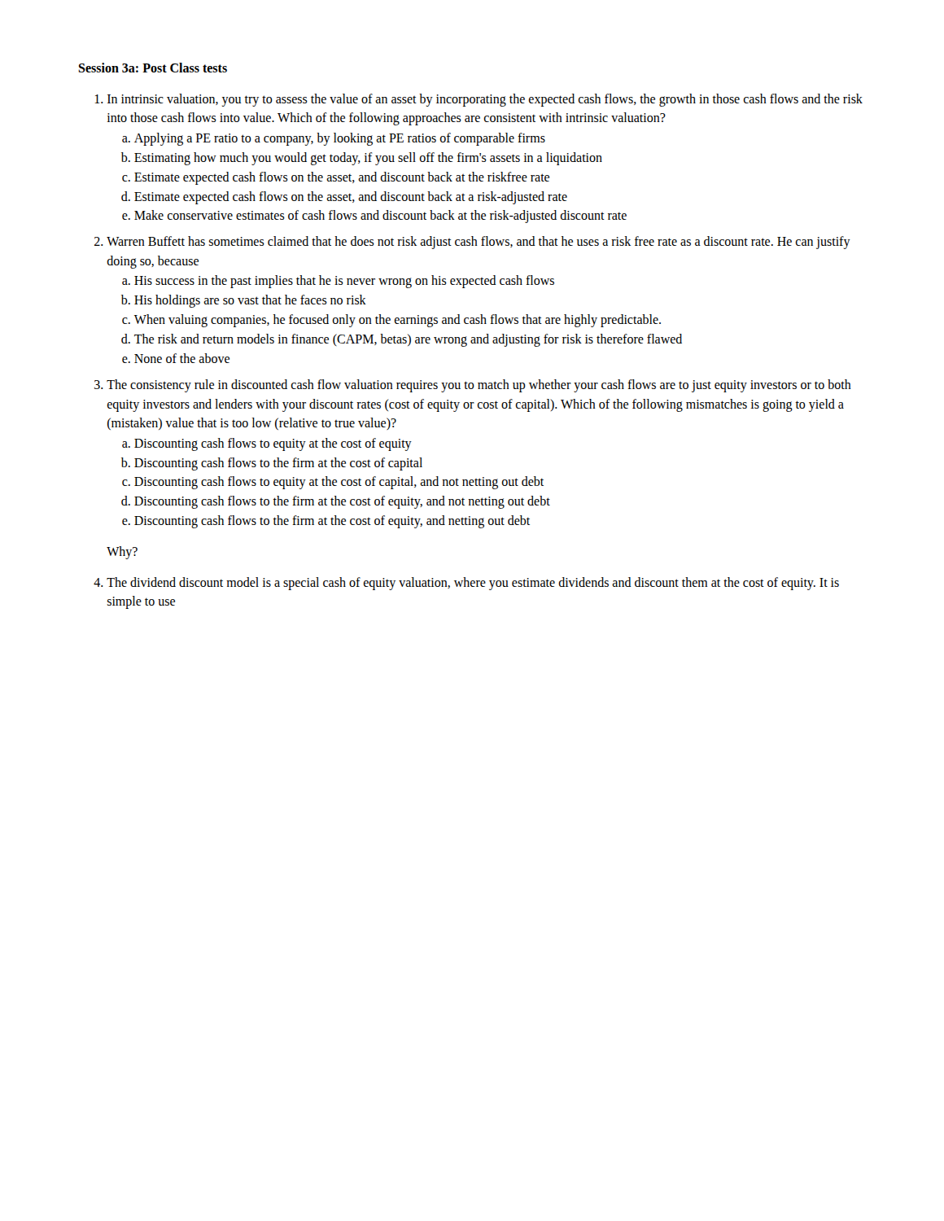Session 3a: Post Class tests
In intrinsic valuation, you try to assess the value of an asset by incorporating the expected cash flows, the growth in those cash flows and the risk into those cash flows into value. Which of the following approaches are consistent with intrinsic valuation?
Applying a PE ratio to a company, by looking at PE ratios of comparable firms
Estimating how much you would get today, if you sell off the firm's assets in a liquidation
Estimate expected cash flows on the asset, and discount back at the riskfree rate
Estimate expected cash flows on the asset, and discount back at a risk-adjusted rate
Make conservative estimates of cash flows and discount back at the risk-adjusted discount rate
Warren Buffett has sometimes claimed that he does not risk adjust cash flows, and that he uses a risk free rate as a discount rate. He can justify doing so, because
His success in the past implies that he is never wrong on his expected cash flows
His holdings are so vast that he faces no risk
When valuing companies, he focused only on the earnings and cash flows that are highly predictable.
The risk and return models in finance (CAPM, betas) are wrong and adjusting for risk is therefore flawed
None of the above
The consistency rule in discounted cash flow valuation requires you to match up whether your cash flows are to just equity investors or to both equity investors and lenders with your discount rates (cost of equity or cost of capital). Which of the following mismatches is going to yield a (mistaken) value that is too low (relative to true value)?
Discounting cash flows to equity at the cost of equity
Discounting cash flows to the firm at the cost of capital
Discounting cash flows to equity at the cost of capital, and not netting out debt
Discounting cash flows to the firm at the cost of equity, and not netting out debt
Discounting cash flows to the firm at the cost of equity, and netting out debt
Why?
The dividend discount model is a special cash of equity valuation, where you estimate dividends and discount them at the cost of equity. It is simple to use